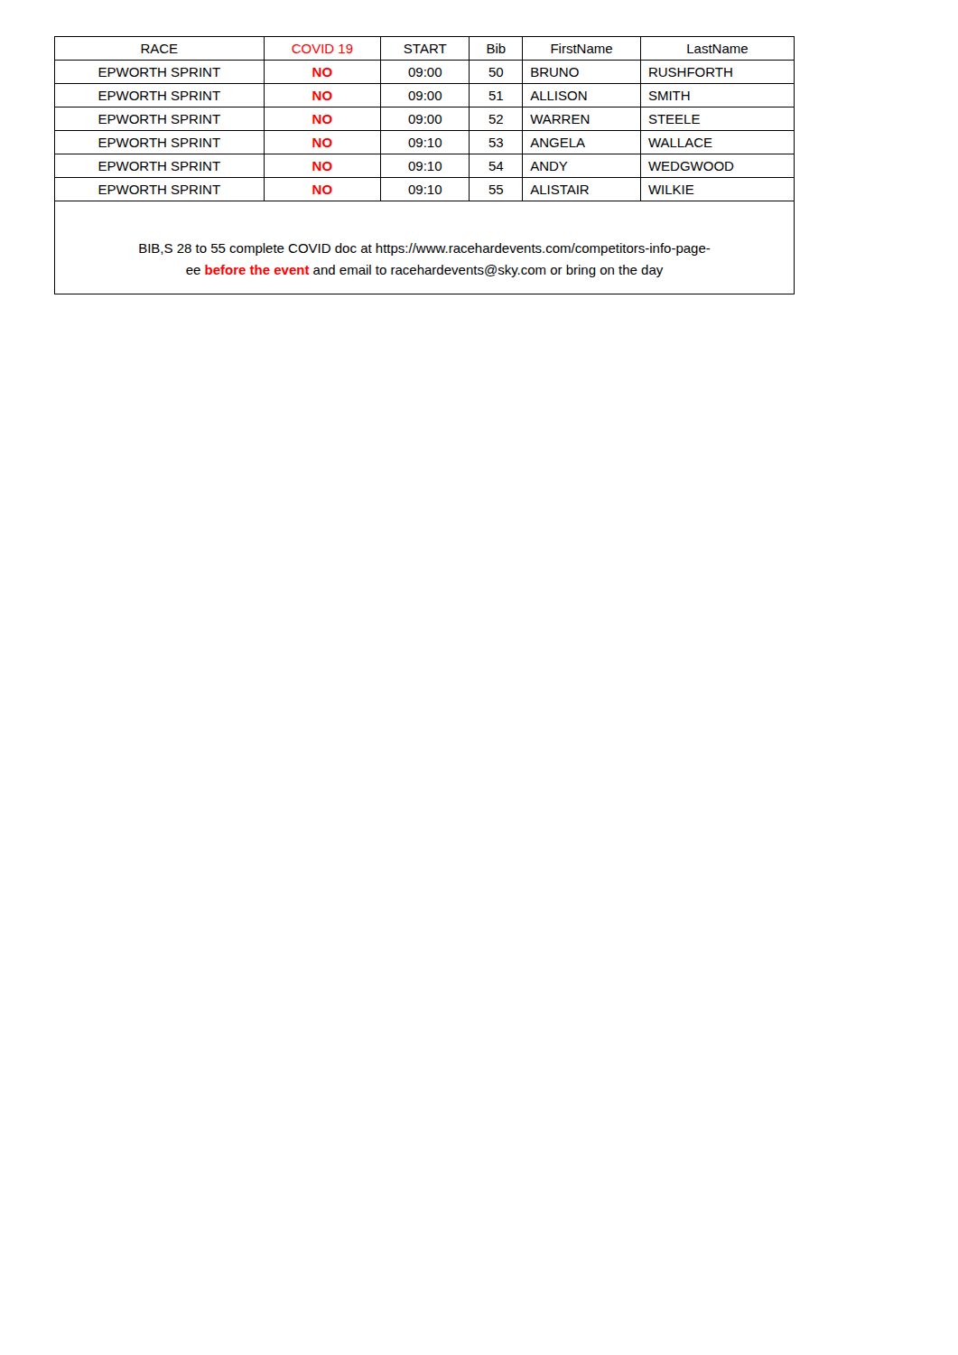| RACE | COVID 19 | START | Bib | FirstName | LastName |
| --- | --- | --- | --- | --- | --- |
| EPWORTH SPRINT | NO | 09:00 | 50 | BRUNO | RUSHFORTH |
| EPWORTH SPRINT | NO | 09:00 | 51 | ALLISON | SMITH |
| EPWORTH SPRINT | NO | 09:00 | 52 | WARREN | STEELE |
| EPWORTH SPRINT | NO | 09:10 | 53 | ANGELA | WALLACE |
| EPWORTH SPRINT | NO | 09:10 | 54 | ANDY | WEDGWOOD |
| EPWORTH SPRINT | NO | 09:10 | 55 | ALISTAIR | WILKIE |
| BIB,S 28 to 55 complete COVID doc at https://www.racehardevents.com/competitors-info-page- ee before the event and email to racehardevents@sky.com or bring on the day |